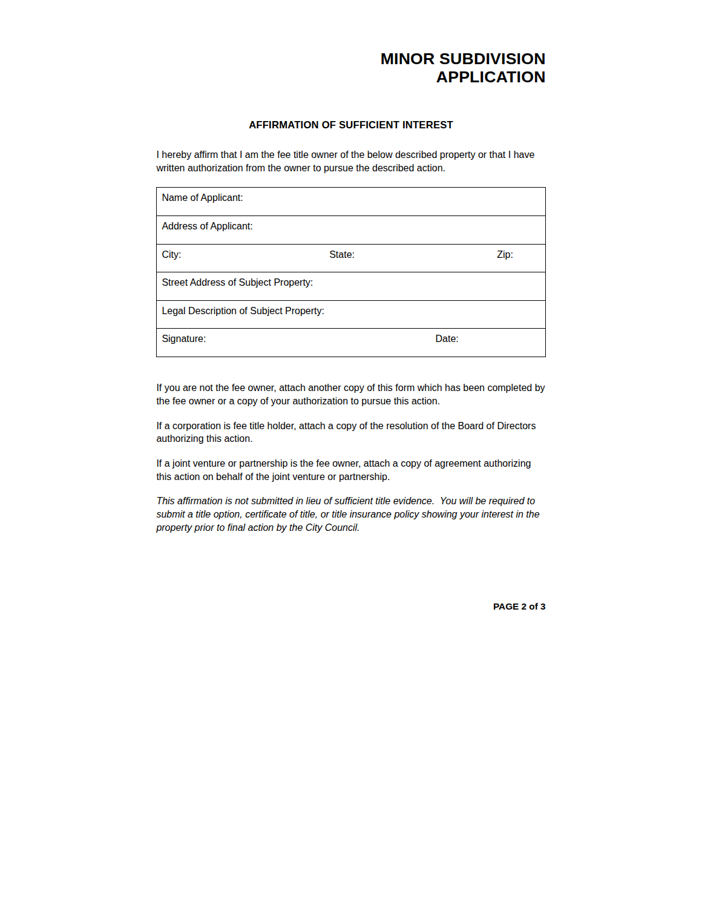MINOR SUBDIVISION
APPLICATION
AFFIRMATION OF SUFFICIENT INTEREST
I hereby affirm that I am the fee title owner of the below described property or that I have written authorization from the owner to pursue the described action.
| Name of Applicant: |
| Address of Applicant: |
| City: State: Zip: |
| Street Address of Subject Property: |
| Legal Description of Subject Property: |
| Signature: Date: |
If you are not the fee owner, attach another copy of this form which has been completed by the fee owner or a copy of your authorization to pursue this action.
If a corporation is fee title holder, attach a copy of the resolution of the Board of Directors authorizing this action.
If a joint venture or partnership is the fee owner, attach a copy of agreement authorizing this action on behalf of the joint venture or partnership.
This affirmation is not submitted in lieu of sufficient title evidence. You will be required to submit a title option, certificate of title, or title insurance policy showing your interest in the property prior to final action by the City Council.
PAGE 2 of 3